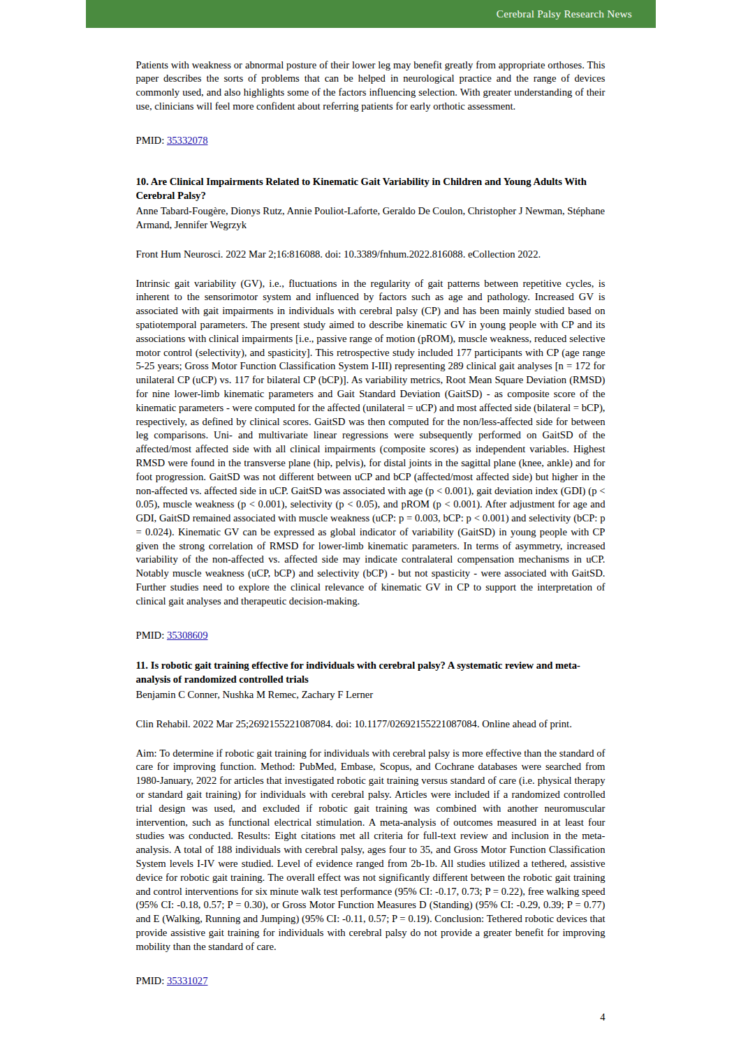Cerebral Palsy Research News
Patients with weakness or abnormal posture of their lower leg may benefit greatly from appropriate orthoses. This paper describes the sorts of problems that can be helped in neurological practice and the range of devices commonly used, and also highlights some of the factors influencing selection. With greater understanding of their use, clinicians will feel more confident about referring patients for early orthotic assessment.
PMID: 35332078
10. Are Clinical Impairments Related to Kinematic Gait Variability in Children and Young Adults With Cerebral Palsy?
Anne Tabard-Fougère, Dionys Rutz, Annie Pouliot-Laforte, Geraldo De Coulon, Christopher J Newman, Stéphane Armand, Jennifer Wegrzyk
Front Hum Neurosci. 2022 Mar 2;16:816088. doi: 10.3389/fnhum.2022.816088. eCollection 2022.
Intrinsic gait variability (GV), i.e., fluctuations in the regularity of gait patterns between repetitive cycles, is inherent to the sensorimotor system and influenced by factors such as age and pathology. Increased GV is associated with gait impairments in individuals with cerebral palsy (CP) and has been mainly studied based on spatiotemporal parameters. The present study aimed to describe kinematic GV in young people with CP and its associations with clinical impairments [i.e., passive range of motion (pROM), muscle weakness, reduced selective motor control (selectivity), and spasticity]. This retrospective study included 177 participants with CP (age range 5-25 years; Gross Motor Function Classification System I-III) representing 289 clinical gait analyses [n = 172 for unilateral CP (uCP) vs. 117 for bilateral CP (bCP)]. As variability metrics, Root Mean Square Deviation (RMSD) for nine lower-limb kinematic parameters and Gait Standard Deviation (GaitSD) - as composite score of the kinematic parameters - were computed for the affected (unilateral = uCP) and most affected side (bilateral = bCP), respectively, as defined by clinical scores. GaitSD was then computed for the non/less-affected side for between leg comparisons. Uni- and multivariate linear regressions were subsequently performed on GaitSD of the affected/most affected side with all clinical impairments (composite scores) as independent variables. Highest RMSD were found in the transverse plane (hip, pelvis), for distal joints in the sagittal plane (knee, ankle) and for foot progression. GaitSD was not different between uCP and bCP (affected/most affected side) but higher in the non-affected vs. affected side in uCP. GaitSD was associated with age (p < 0.001), gait deviation index (GDI) (p < 0.05), muscle weakness (p < 0.001), selectivity (p < 0.05), and pROM (p < 0.001). After adjustment for age and GDI, GaitSD remained associated with muscle weakness (uCP: p = 0.003, bCP: p < 0.001) and selectivity (bCP: p = 0.024). Kinematic GV can be expressed as global indicator of variability (GaitSD) in young people with CP given the strong correlation of RMSD for lower-limb kinematic parameters. In terms of asymmetry, increased variability of the non-affected vs. affected side may indicate contralateral compensation mechanisms in uCP. Notably muscle weakness (uCP, bCP) and selectivity (bCP) - but not spasticity - were associated with GaitSD. Further studies need to explore the clinical relevance of kinematic GV in CP to support the interpretation of clinical gait analyses and therapeutic decision-making.
PMID: 35308609
11. Is robotic gait training effective for individuals with cerebral palsy? A systematic review and meta-analysis of randomized controlled trials
Benjamin C Conner, Nushka M Remec, Zachary F Lerner
Clin Rehabil. 2022 Mar 25;2692155221087084. doi: 10.1177/02692155221087084. Online ahead of print.
Aim: To determine if robotic gait training for individuals with cerebral palsy is more effective than the standard of care for improving function. Method: PubMed, Embase, Scopus, and Cochrane databases were searched from 1980-January, 2022 for articles that investigated robotic gait training versus standard of care (i.e. physical therapy or standard gait training) for individuals with cerebral palsy. Articles were included if a randomized controlled trial design was used, and excluded if robotic gait training was combined with another neuromuscular intervention, such as functional electrical stimulation. A meta-analysis of outcomes measured in at least four studies was conducted. Results: Eight citations met all criteria for full-text review and inclusion in the meta-analysis. A total of 188 individuals with cerebral palsy, ages four to 35, and Gross Motor Function Classification System levels I-IV were studied. Level of evidence ranged from 2b-1b. All studies utilized a tethered, assistive device for robotic gait training. The overall effect was not significantly different between the robotic gait training and control interventions for six minute walk test performance (95% CI: -0.17, 0.73; P = 0.22), free walking speed (95% CI: -0.18, 0.57; P = 0.30), or Gross Motor Function Measures D (Standing) (95% CI: -0.29, 0.39; P = 0.77) and E (Walking, Running and Jumping) (95% CI: -0.11, 0.57; P = 0.19). Conclusion: Tethered robotic devices that provide assistive gait training for individuals with cerebral palsy do not provide a greater benefit for improving mobility than the standard of care.
PMID: 35331027
4